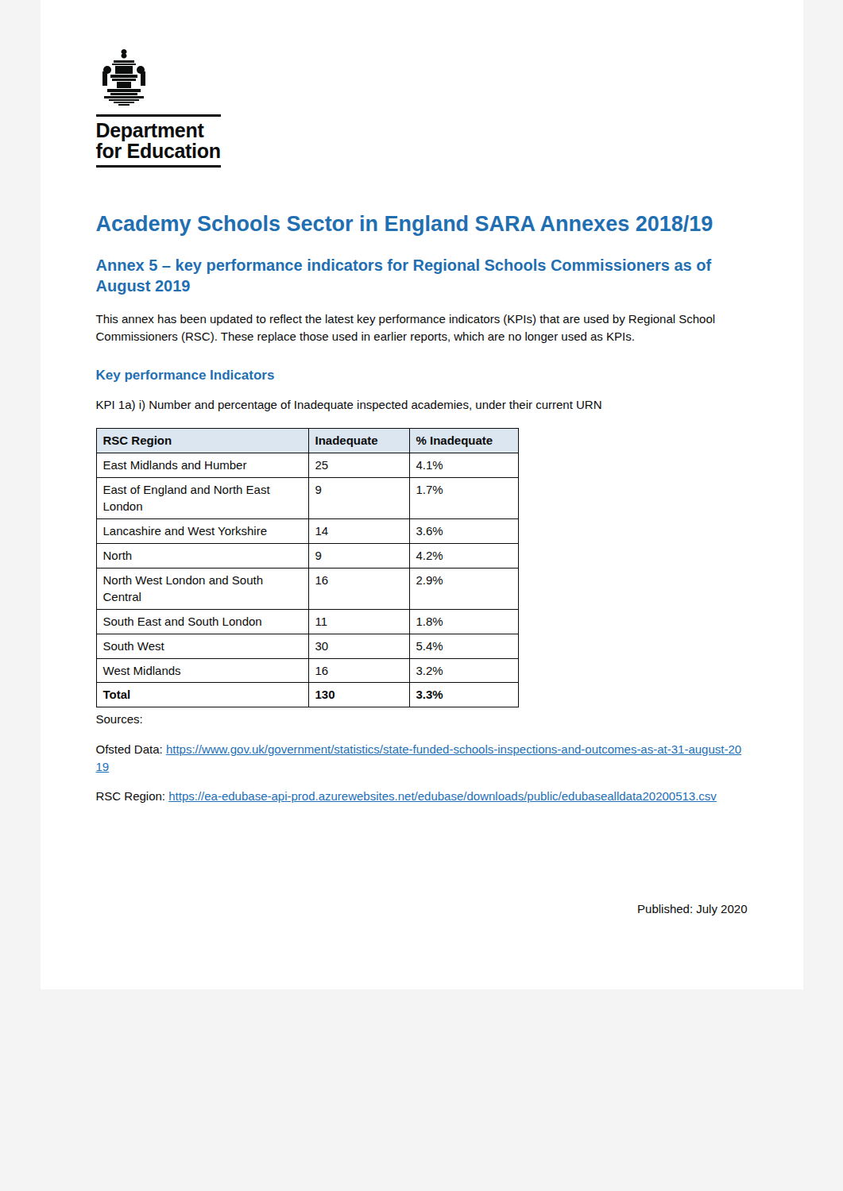Department for Education
Academy Schools Sector in England SARA Annexes 2018/19
Annex 5 – key performance indicators for Regional Schools Commissioners as of August 2019
This annex has been updated to reflect the latest key performance indicators (KPIs) that are used by Regional School Commissioners (RSC). These replace those used in earlier reports, which are no longer used as KPIs.
Key performance Indicators
KPI 1a) i) Number and percentage of Inadequate inspected academies, under their current URN
| RSC Region | Inadequate | % Inadequate |
| --- | --- | --- |
| East Midlands and Humber | 25 | 4.1% |
| East of England and North East London | 9 | 1.7% |
| Lancashire and West Yorkshire | 14 | 3.6% |
| North | 9 | 4.2% |
| North West London and South Central | 16 | 2.9% |
| South East and South London | 11 | 1.8% |
| South West | 30 | 5.4% |
| West Midlands | 16 | 3.2% |
| Total | 130 | 3.3% |
Sources:
Ofsted Data: https://www.gov.uk/government/statistics/state-funded-schools-inspections-and-outcomes-as-at-31-august-2019
RSC Region: https://ea-edubase-api-prod.azurewebsites.net/edubase/downloads/public/edubasealldata20200513.csv
Published: July 2020